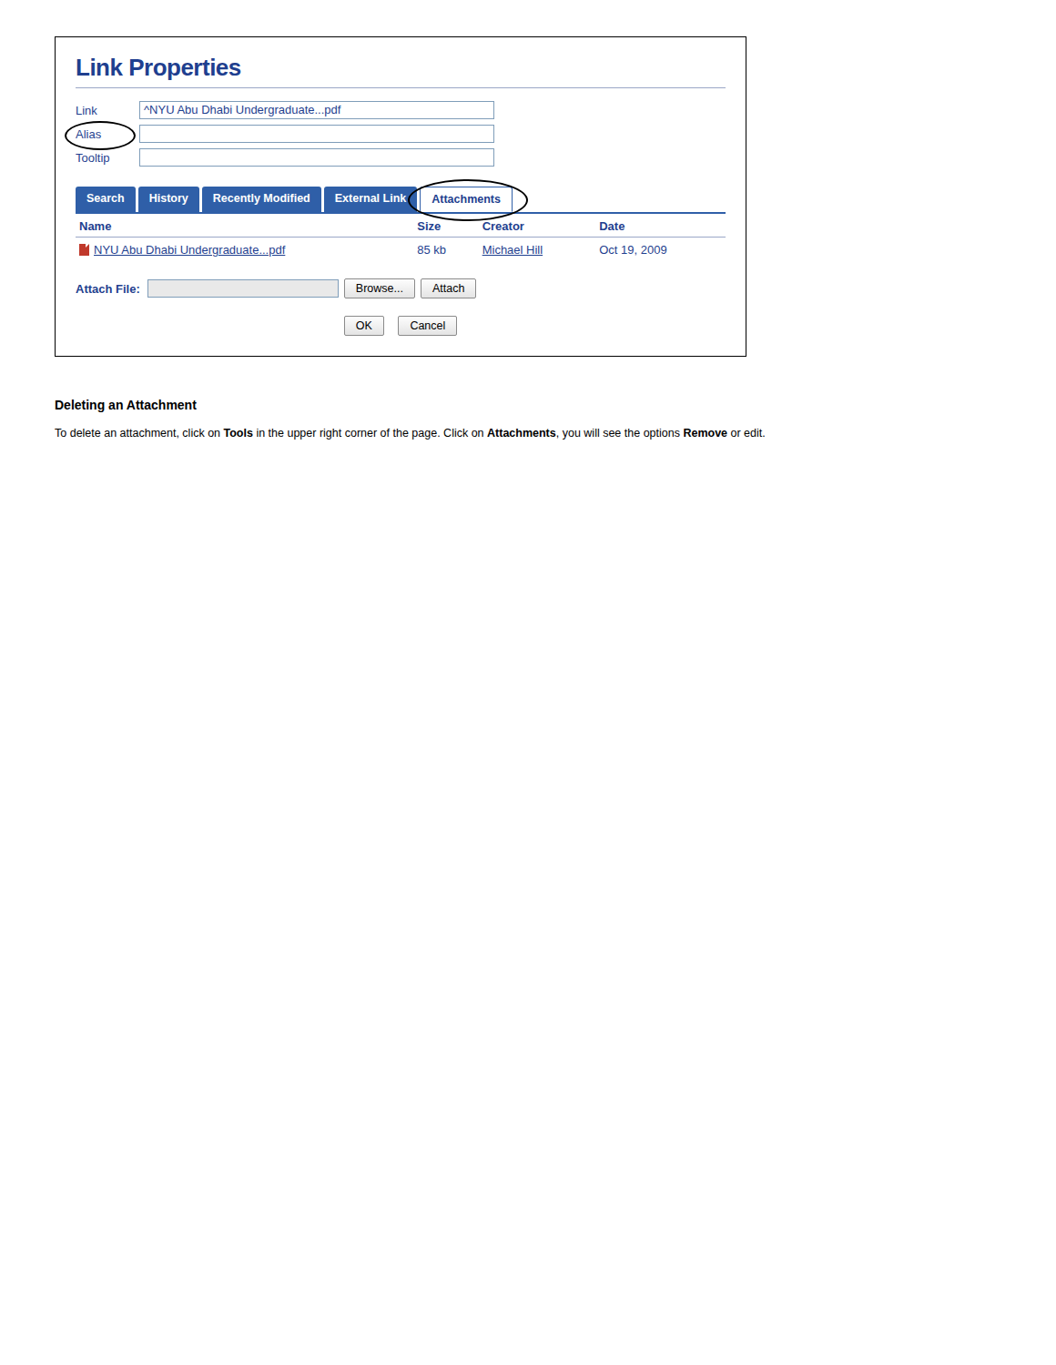Link Properties
Link
^NYU Abu Dhabi Undergraduate...pdf
Alias
Tooltip
Search
History
Recently Modified
External Link
Attachments
| Name | Size | Creator | Date |
| --- | --- | --- | --- |
| NYU Abu Dhabi Undergraduate...pdf | 85 kb | Michael Hill | Oct 19, 2009 |
Attach File: Browse... Attach
OK Cancel
Deleting an Attachment
To delete an attachment, click on Tools in the upper right corner of the page. Click on Attachments, you will see the options Remove or edit.